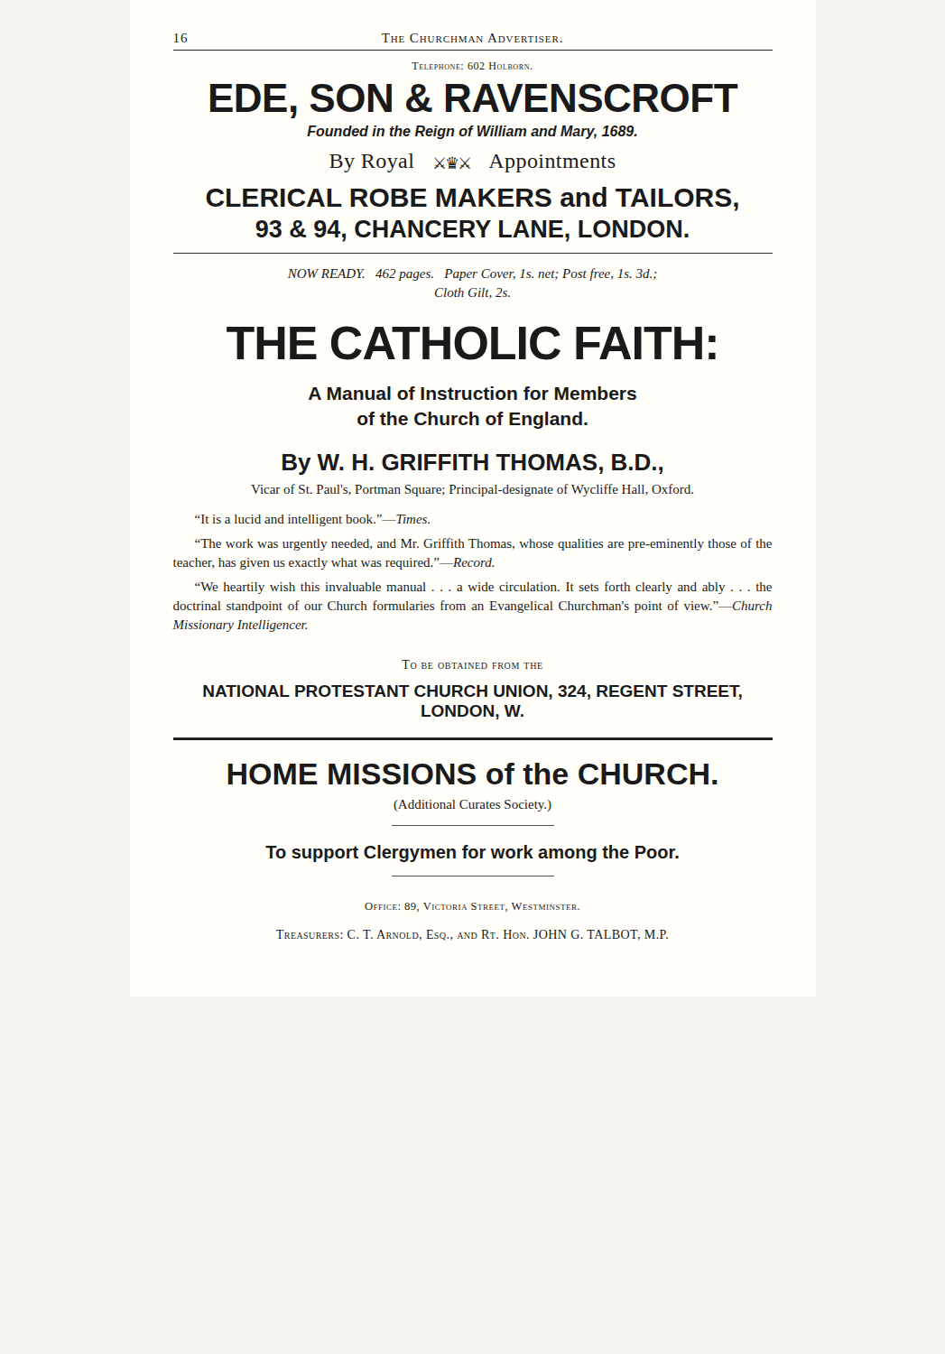16 The Churchman Advertiser.
Telephone: 602 Holborn.
EDE, SON & RAVENSCROFT
Founded in the Reign of William and Mary, 1689.
By Royal ⚔♛⚔ Appointments
CLERICAL ROBE MAKERS and TAILORS,
93 & 94, CHANCERY LANE, LONDON.
NOW READY. 462 pages. Paper Cover, 1s. net; Post free, 1s. 3d.;
Cloth Gilt, 2s.
THE CATHOLIC FAITH:
A Manual of Instruction for Members
of the Church of England.
By W. H. GRIFFITH THOMAS, B.D.,
Vicar of St. Paul's, Portman Square; Principal-designate of Wycliffe Hall, Oxford.
“It is a lucid and intelligent book.”—Times.
“The work was urgently needed, and Mr. Griffith Thomas, whose qualities are pre-eminently those of the teacher, has given us exactly what was required.”—Record.
“We heartily wish this invaluable manual . . . a wide circulation. It sets forth clearly and ably . . . the doctrinal standpoint of our Church formularies from an Evangelical Churchman's point of view.”—Church Missionary Intelligencer.
To be obtained from the
NATIONAL PROTESTANT CHURCH UNION, 324, REGENT STREET, LONDON, W.
HOME MISSIONS of the CHURCH.
(Additional Curates Society.)
To support Clergymen for work among the Poor.
Office: 89, Victoria Street, Westminster.
Treasurers: C. T. Arnold, Esq., and Rt. Hon. JOHN G. TALBOT, M.P.